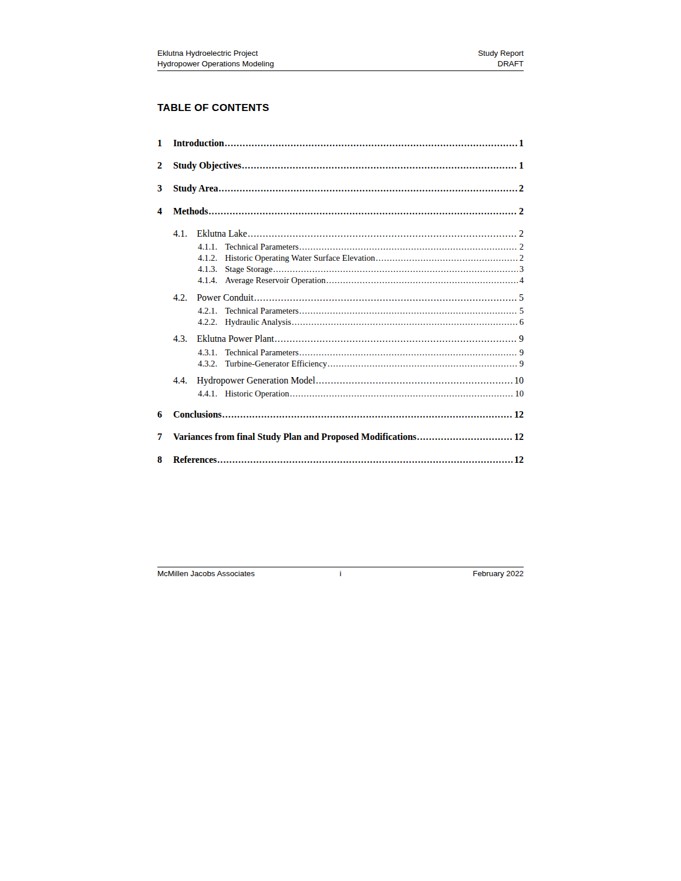Eklutna Hydroelectric Project
Hydropower Operations Modeling
Study Report
DRAFT
TABLE OF CONTENTS
1 Introduction .................................................................................................................. 1
2 Study Objectives .......................................................................................................... 1
3 Study Area .................................................................................................................. 2
4 Methods ..................................................................................................................... 2
4.1. Eklutna Lake ................................................................................................................. 2
4.1.1. Technical Parameters ......................................................................................... 2
4.1.2. Historic Operating Water Surface Elevation .................................................... 2
4.1.3. Stage Storage ................................................................................................. 3
4.1.4. Average Reservoir Operation ......................................................................... 4
4.2. Power Conduit .............................................................................................................. 5
4.2.1. Technical Parameters ......................................................................................... 5
4.2.2. Hydraulic Analysis ............................................................................................ 6
4.3. Eklutna Power Plant ..................................................................................................... 9
4.3.1. Technical Parameters ......................................................................................... 9
4.3.2. Turbine-Generator Efficiency .......................................................................... 9
4.4. Hydropower Generation Model ..................................................................................... 10
4.4.1. Historic Operation ............................................................................................ 10
6 Conclusions ................................................................................................................ 12
7 Variances from final Study Plan and Proposed Modifications ........................................ 12
8 References .................................................................................................................. 12
McMillen Jacobs Associates i February 2022